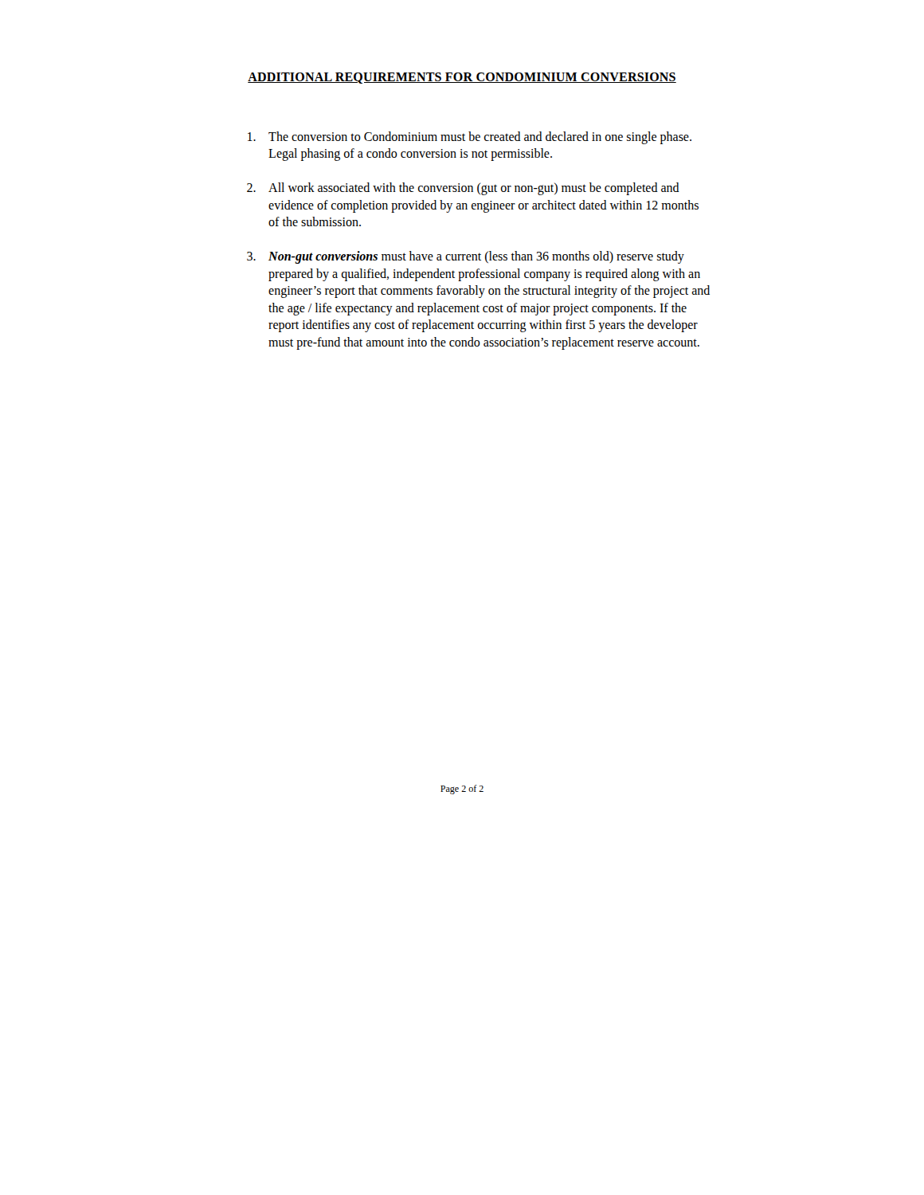ADDITIONAL REQUIREMENTS FOR CONDOMINIUM CONVERSIONS
The conversion to Condominium must be created and declared in one single phase. Legal phasing of a condo conversion is not permissible.
All work associated with the conversion (gut or non-gut) must be completed and evidence of completion provided by an engineer or architect dated within 12 months of the submission.
Non-gut conversions must have a current (less than 36 months old) reserve study prepared by a qualified, independent professional company is required along with an engineer’s report that comments favorably on the structural integrity of the project and the age / life expectancy and replacement cost of major project components. If the report identifies any cost of replacement occurring within first 5 years the developer must pre-fund that amount into the condo association’s replacement reserve account.
Page 2 of 2